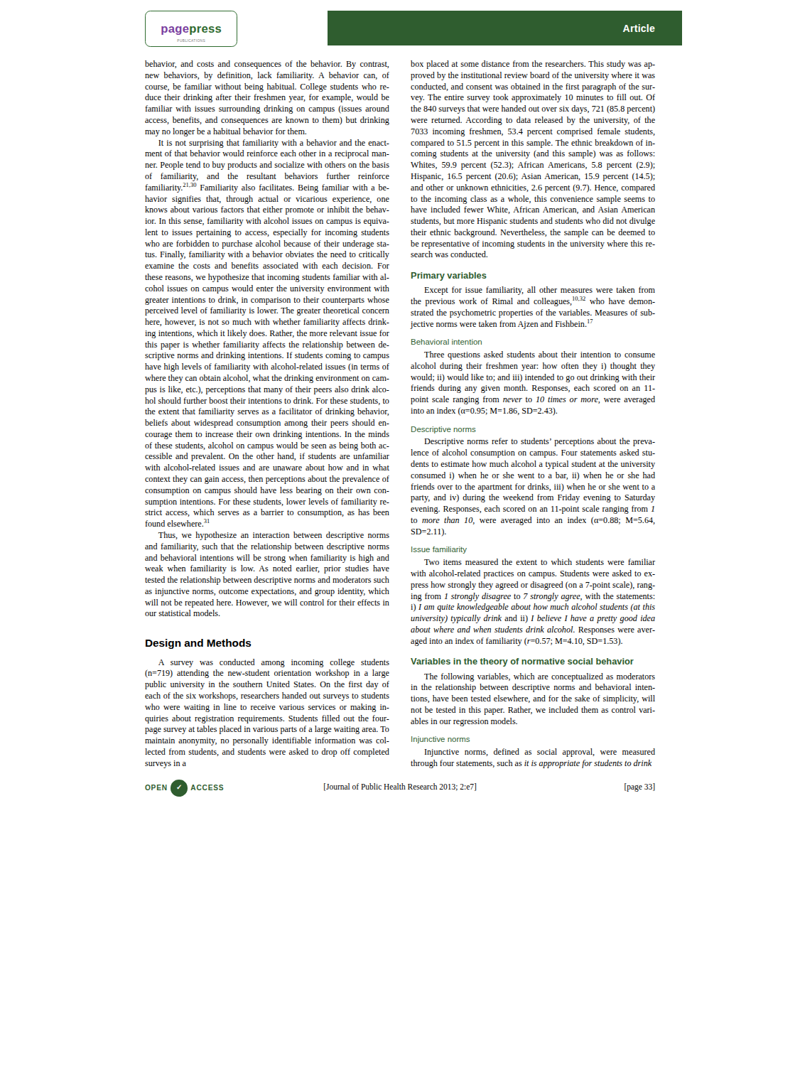page press
PUBLICATIONS
Article
behavior, and costs and consequences of the behavior. By contrast, new behaviors, by definition, lack familiarity. A behavior can, of course, be familiar without being habitual. College students who reduce their drinking after their freshmen year, for example, would be familiar with issues surrounding drinking on campus (issues around access, benefits, and consequences are known to them) but drinking may no longer be a habitual behavior for them.
It is not surprising that familiarity with a behavior and the enactment of that behavior would reinforce each other in a reciprocal manner. People tend to buy products and socialize with others on the basis of familiarity, and the resultant behaviors further reinforce familiarity.21,30 Familiarity also facilitates. Being familiar with a behavior signifies that, through actual or vicarious experience, one knows about various factors that either promote or inhibit the behavior. In this sense, familiarity with alcohol issues on campus is equivalent to issues pertaining to access, especially for incoming students who are forbidden to purchase alcohol because of their underage status. Finally, familiarity with a behavior obviates the need to critically examine the costs and benefits associated with each decision. For these reasons, we hypothesize that incoming students familiar with alcohol issues on campus would enter the university environment with greater intentions to drink, in comparison to their counterparts whose perceived level of familiarity is lower. The greater theoretical concern here, however, is not so much with whether familiarity affects drinking intentions, which it likely does. Rather, the more relevant issue for this paper is whether familiarity affects the relationship between descriptive norms and drinking intentions. If students coming to campus have high levels of familiarity with alcohol-related issues (in terms of where they can obtain alcohol, what the drinking environment on campus is like, etc.), perceptions that many of their peers also drink alcohol should further boost their intentions to drink. For these students, to the extent that familiarity serves as a facilitator of drinking behavior, beliefs about widespread consumption among their peers should encourage them to increase their own drinking intentions. In the minds of these students, alcohol on campus would be seen as being both accessible and prevalent. On the other hand, if students are unfamiliar with alcohol-related issues and are unaware about how and in what context they can gain access, then perceptions about the prevalence of consumption on campus should have less bearing on their own consumption intentions. For these students, lower levels of familiarity restrict access, which serves as a barrier to consumption, as has been found elsewhere.31
Thus, we hypothesize an interaction between descriptive norms and familiarity, such that the relationship between descriptive norms and behavioral intentions will be strong when familiarity is high and weak when familiarity is low. As noted earlier, prior studies have tested the relationship between descriptive norms and moderators such as injunctive norms, outcome expectations, and group identity, which will not be repeated here. However, we will control for their effects in our statistical models.
Design and Methods
A survey was conducted among incoming college students (n=719) attending the new-student orientation workshop in a large public university in the southern United States. On the first day of each of the six workshops, researchers handed out surveys to students who were waiting in line to receive various services or making inquiries about registration requirements. Students filled out the four-page survey at tables placed in various parts of a large waiting area. To maintain anonymity, no personally identifiable information was collected from students, and students were asked to drop off completed surveys in a
box placed at some distance from the researchers. This study was approved by the institutional review board of the university where it was conducted, and consent was obtained in the first paragraph of the survey. The entire survey took approximately 10 minutes to fill out. Of the 840 surveys that were handed out over six days, 721 (85.8 percent) were returned. According to data released by the university, of the 7033 incoming freshmen, 53.4 percent comprised female students, compared to 51.5 percent in this sample. The ethnic breakdown of incoming students at the university (and this sample) was as follows: Whites, 59.9 percent (52.3); African Americans, 5.8 percent (2.9); Hispanic, 16.5 percent (20.6); Asian American, 15.9 percent (14.5); and other or unknown ethnicities, 2.6 percent (9.7). Hence, compared to the incoming class as a whole, this convenience sample seems to have included fewer White, African American, and Asian American students, but more Hispanic students and students who did not divulge their ethnic background. Nevertheless, the sample can be deemed to be representative of incoming students in the university where this research was conducted.
Primary variables
Except for issue familiarity, all other measures were taken from the previous work of Rimal and colleagues,10,32 who have demonstrated the psychometric properties of the variables. Measures of subjective norms were taken from Ajzen and Fishbein.17
Behavioral intention
Three questions asked students about their intention to consume alcohol during their freshmen year: how often they i) thought they would; ii) would like to; and iii) intended to go out drinking with their friends during any given month. Responses, each scored on an 11-point scale ranging from never to 10 times or more, were averaged into an index (α=0.95; M=1.86, SD=2.43).
Descriptive norms
Descriptive norms refer to students’ perceptions about the prevalence of alcohol consumption on campus. Four statements asked students to estimate how much alcohol a typical student at the university consumed i) when he or she went to a bar, ii) when he or she had friends over to the apartment for drinks, iii) when he or she went to a party, and iv) during the weekend from Friday evening to Saturday evening. Responses, each scored on an 11-point scale ranging from 1 to more than 10, were averaged into an index (α=0.88; M=5.64, SD=2.11).
Issue familiarity
Two items measured the extent to which students were familiar with alcohol-related practices on campus. Students were asked to express how strongly they agreed or disagreed (on a 7-point scale), ranging from 1 strongly disagree to 7 strongly agree, with the statements: i) I am quite knowledgeable about how much alcohol students (at this university) typically drink and ii) I believe I have a pretty good idea about where and when students drink alcohol. Responses were averaged into an index of familiarity (r=0.57; M=4.10, SD=1.53).
Variables in the theory of normative social behavior
The following variables, which are conceptualized as moderators in the relationship between descriptive norms and behavioral intentions, have been tested elsewhere, and for the sake of simplicity, will not be tested in this paper. Rather, we included them as control variables in our regression models.
Injunctive norms
Injunctive norms, defined as social approval, were measured through four statements, such as it is appropriate for students to drink
OPEN ✓ ACCESS
[Journal of Public Health Research 2013; 2:e7]
[page 33]